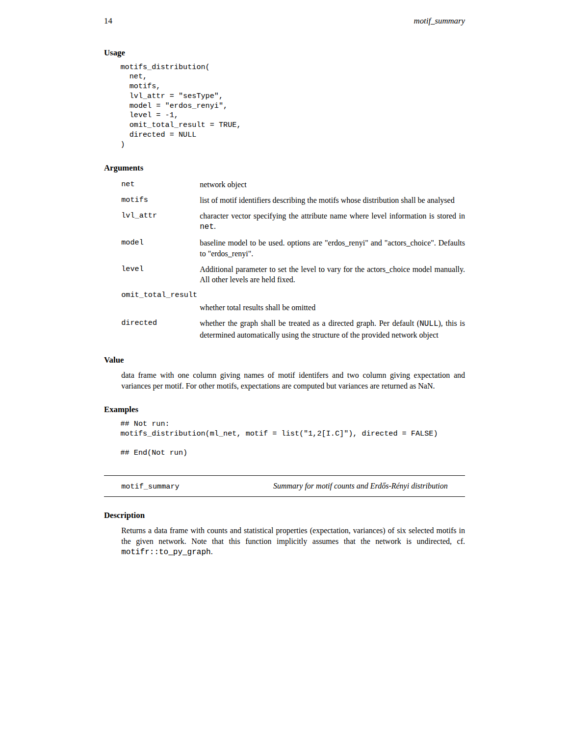14 motif_summary
Usage
motifs_distribution(
  net,
  motifs,
  lvl_attr = "sesType",
  model = "erdos_renyi",
  level = -1,
  omit_total_result = TRUE,
  directed = NULL
)
Arguments
net
network object
motifs
list of motif identifiers describing the motifs whose distribution shall be analysed
lvl_attr
character vector specifying the attribute name where level information is stored in net.
model
baseline model to be used. options are "erdos_renyi" and "actors_choice". Defaults to "erdos_renyi".
level
Additional parameter to set the level to vary for the actors_choice model manually. All other levels are held fixed.
omit_total_result
whether total results shall be omitted
directed
whether the graph shall be treated as a directed graph. Per default (NULL), this is determined automatically using the structure of the provided network object
Value
data frame with one column giving names of motif identifers and two column giving expectation and variances per motif. For other motifs, expectations are computed but variances are returned as NaN.
Examples
## Not run:
motifs_distribution(ml_net, motif = list("1,2[I.C]"), directed = FALSE)

## End(Not run)
motif_summary Summary for motif counts and Erdős-Rényi distribution
Description
Returns a data frame with counts and statistical properties (expectation, variances) of six selected motifs in the given network. Note that this function implicitly assumes that the network is undirected, cf. motifr::to_py_graph.